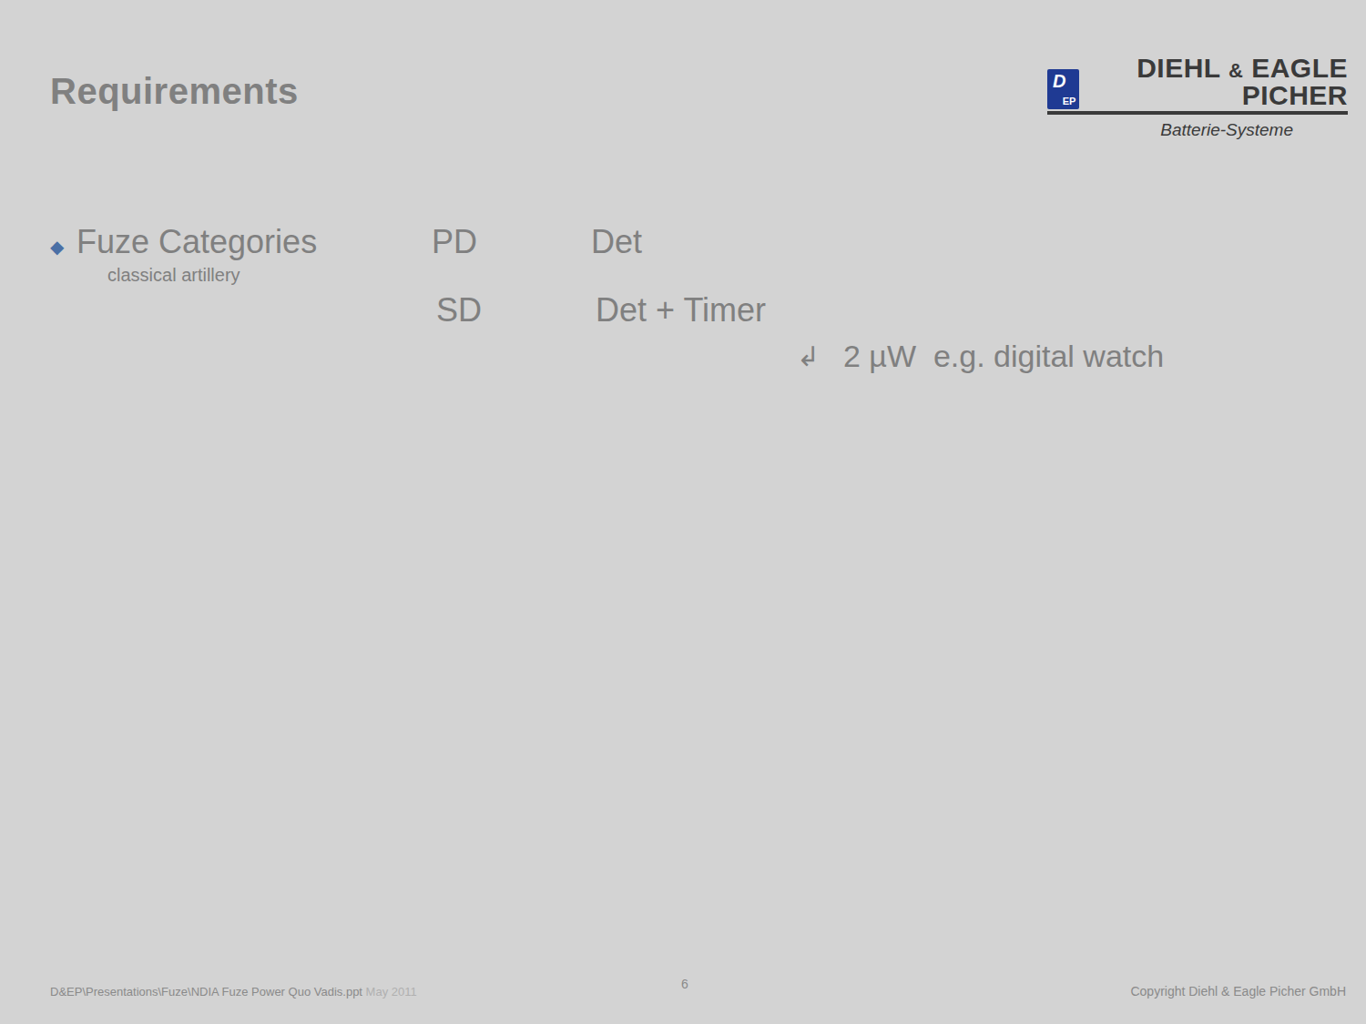Requirements
D EP
DIEHL & EAGLE PICHER
Batterie-Systeme
◆
Fuze Categories
PD
Det
classical artillery
SD
Det + Timer
↲ 2 µW e.g. digital watch
D&EP\Presentations\Fuze\NDIA Fuze Power Quo Vadis.ppt May 2011
6
Copyright Diehl & Eagle Picher GmbH